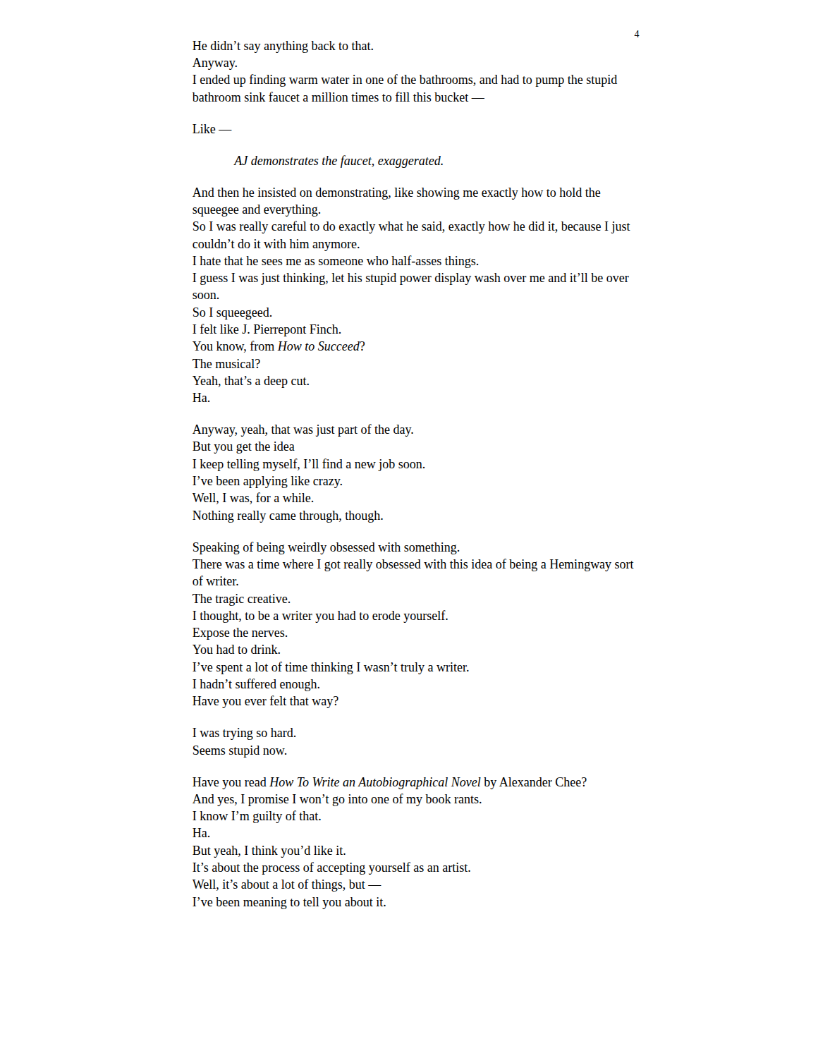4
He didn’t say anything back to that.
Anyway.
I ended up finding warm water in one of the bathrooms, and had to pump the stupid bathroom sink faucet a million times to fill this bucket —
Like —
AJ demonstrates the faucet, exaggerated.
And then he insisted on demonstrating, like showing me exactly how to hold the squeegee and everything.
So I was really careful to do exactly what he said, exactly how he did it, because I just couldn’t do it with him anymore.
I hate that he sees me as someone who half-asses things.
I guess I was just thinking, let his stupid power display wash over me and it’ll be over soon.
So I squeegeed.
I felt like J. Pierrepont Finch.
You know, from How to Succeed?
The musical?
Yeah, that’s a deep cut.
Ha.
Anyway, yeah, that was just part of the day.
But you get the idea
I keep telling myself, I’ll find a new job soon.
I’ve been applying like crazy.
Well, I was, for a while.
Nothing really came through, though.
Speaking of being weirdly obsessed with something.
There was a time where I got really obsessed with this idea of being a Hemingway sort of writer.
The tragic creative.
I thought, to be a writer you had to erode yourself.
Expose the nerves.
You had to drink.
I’ve spent a lot of time thinking I wasn’t truly a writer.
I hadn’t suffered enough.
Have you ever felt that way?
I was trying so hard.
Seems stupid now.
Have you read How To Write an Autobiographical Novel by Alexander Chee?
And yes, I promise I won’t go into one of my book rants.
I know I’m guilty of that.
Ha.
But yeah, I think you’d like it.
It’s about the process of accepting yourself as an artist.
Well, it’s about a lot of things, but —
I’ve been meaning to tell you about it.